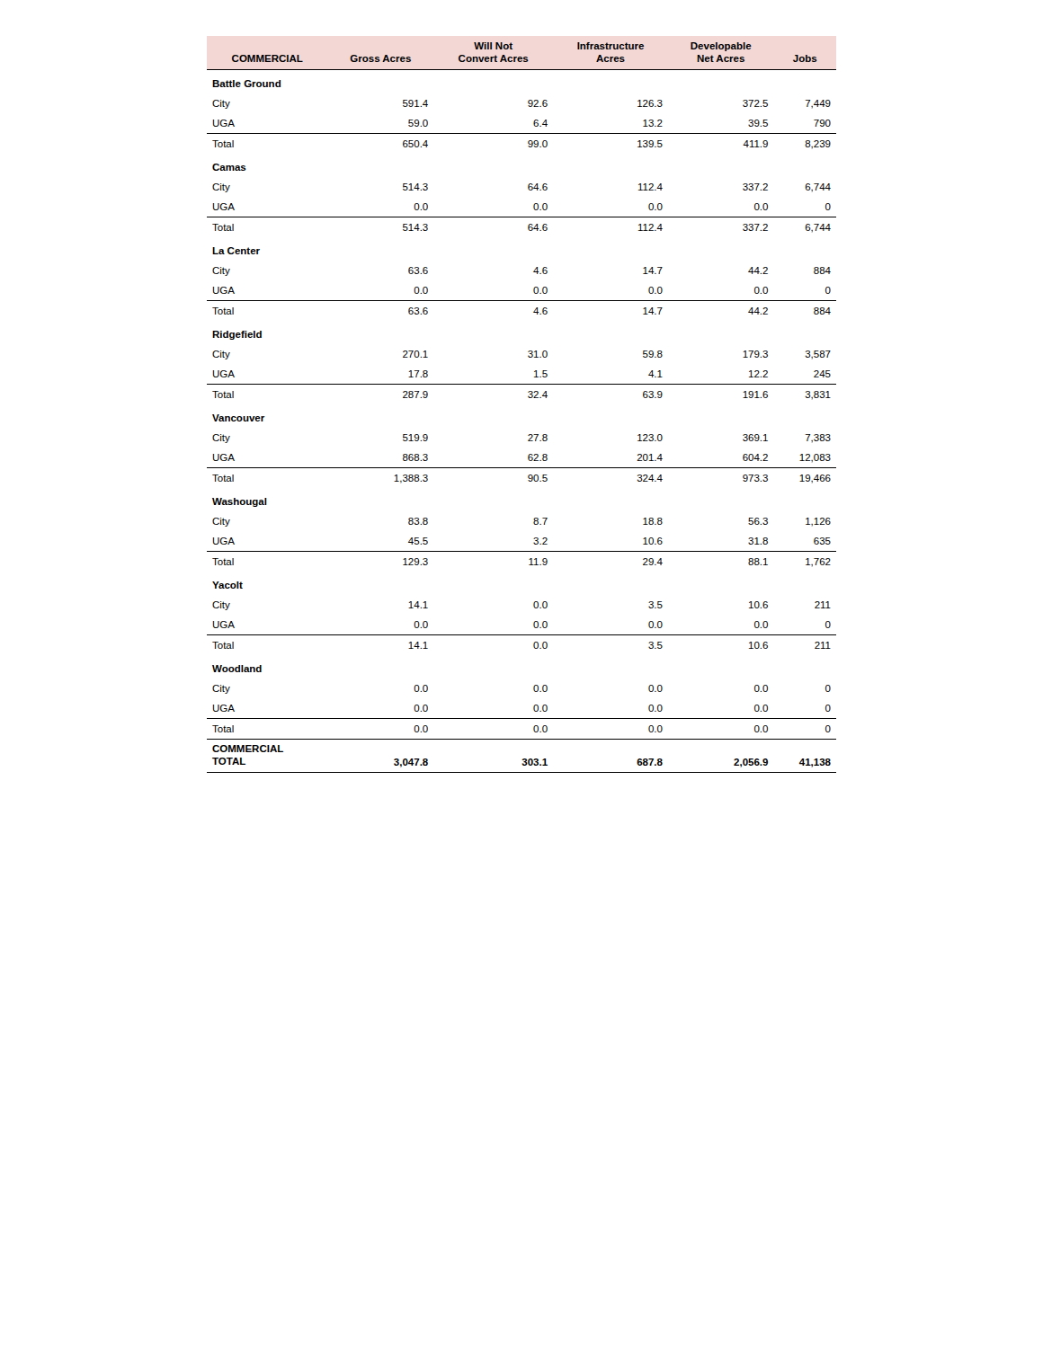| COMMERCIAL | Gross Acres | Will Not Convert Acres | Infrastructure Acres | Developable Net Acres | Jobs |
| --- | --- | --- | --- | --- | --- |
| Battle Ground |
| City | 591.4 | 92.6 | 126.3 | 372.5 | 7,449 |
| UGA | 59.0 | 6.4 | 13.2 | 39.5 | 790 |
| Total | 650.4 | 99.0 | 139.5 | 411.9 | 8,239 |
| Camas |
| City | 514.3 | 64.6 | 112.4 | 337.2 | 6,744 |
| UGA | 0.0 | 0.0 | 0.0 | 0.0 | 0 |
| Total | 514.3 | 64.6 | 112.4 | 337.2 | 6,744 |
| La Center |
| City | 63.6 | 4.6 | 14.7 | 44.2 | 884 |
| UGA | 0.0 | 0.0 | 0.0 | 0.0 | 0 |
| Total | 63.6 | 4.6 | 14.7 | 44.2 | 884 |
| Ridgefield |
| City | 270.1 | 31.0 | 59.8 | 179.3 | 3,587 |
| UGA | 17.8 | 1.5 | 4.1 | 12.2 | 245 |
| Total | 287.9 | 32.4 | 63.9 | 191.6 | 3,831 |
| Vancouver |
| City | 519.9 | 27.8 | 123.0 | 369.1 | 7,383 |
| UGA | 868.3 | 62.8 | 201.4 | 604.2 | 12,083 |
| Total | 1,388.3 | 90.5 | 324.4 | 973.3 | 19,466 |
| Washougal |
| City | 83.8 | 8.7 | 18.8 | 56.3 | 1,126 |
| UGA | 45.5 | 3.2 | 10.6 | 31.8 | 635 |
| Total | 129.3 | 11.9 | 29.4 | 88.1 | 1,762 |
| Yacolt |
| City | 14.1 | 0.0 | 3.5 | 10.6 | 211 |
| UGA | 0.0 | 0.0 | 0.0 | 0.0 | 0 |
| Total | 14.1 | 0.0 | 3.5 | 10.6 | 211 |
| Woodland |
| City | 0.0 | 0.0 | 0.0 | 0.0 | 0 |
| UGA | 0.0 | 0.0 | 0.0 | 0.0 | 0 |
| Total | 0.0 | 0.0 | 0.0 | 0.0 | 0 |
| COMMERCIAL TOTAL | 3,047.8 | 303.1 | 687.8 | 2,056.9 | 41,138 |